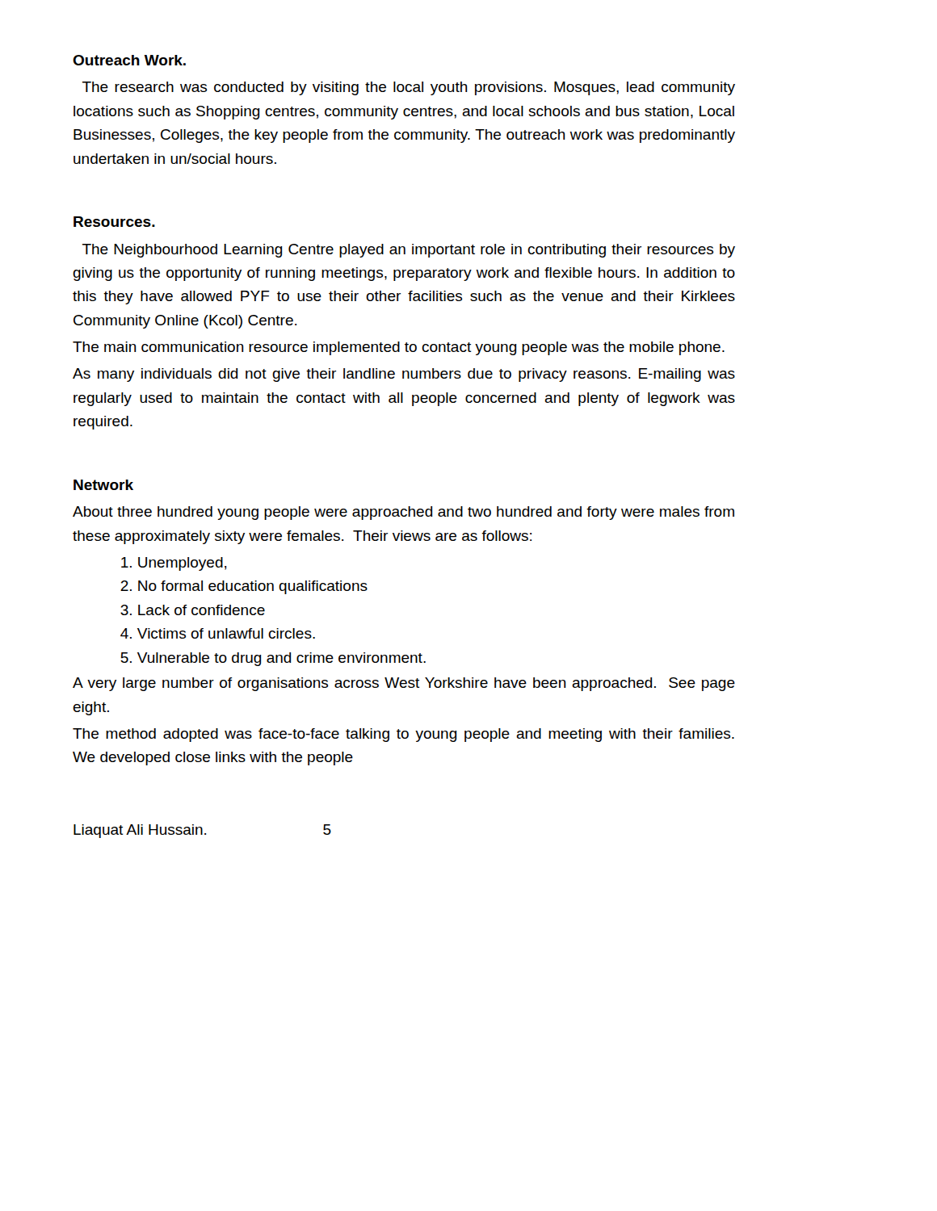Outreach Work.
The research was conducted by visiting the local youth provisions. Mosques, lead community locations such as Shopping centres, community centres, and local schools and bus station, Local Businesses, Colleges, the key people from the community. The outreach work was predominantly undertaken in un/social hours.
Resources.
The Neighbourhood Learning Centre played an important role in contributing their resources by giving us the opportunity of running meetings, preparatory work and flexible hours. In addition to this they have allowed PYF to use their other facilities such as the venue and their Kirklees Community Online (Kcol) Centre.
The main communication resource implemented to contact young people was the mobile phone.
As many individuals did not give their landline numbers due to privacy reasons. E-mailing was regularly used to maintain the contact with all people concerned and plenty of legwork was required.
Network
About three hundred young people were approached and two hundred and forty were males from these approximately sixty were females. Their views are as follows:
Unemployed,
No formal education qualifications
Lack of confidence
Victims of unlawful circles.
Vulnerable to drug and crime environment.
A very large number of organisations across West Yorkshire have been approached. See page eight.
The method adopted was face-to-face talking to young people and meeting with their families. We developed close links with the people
Liaquat Ali Hussain. 5